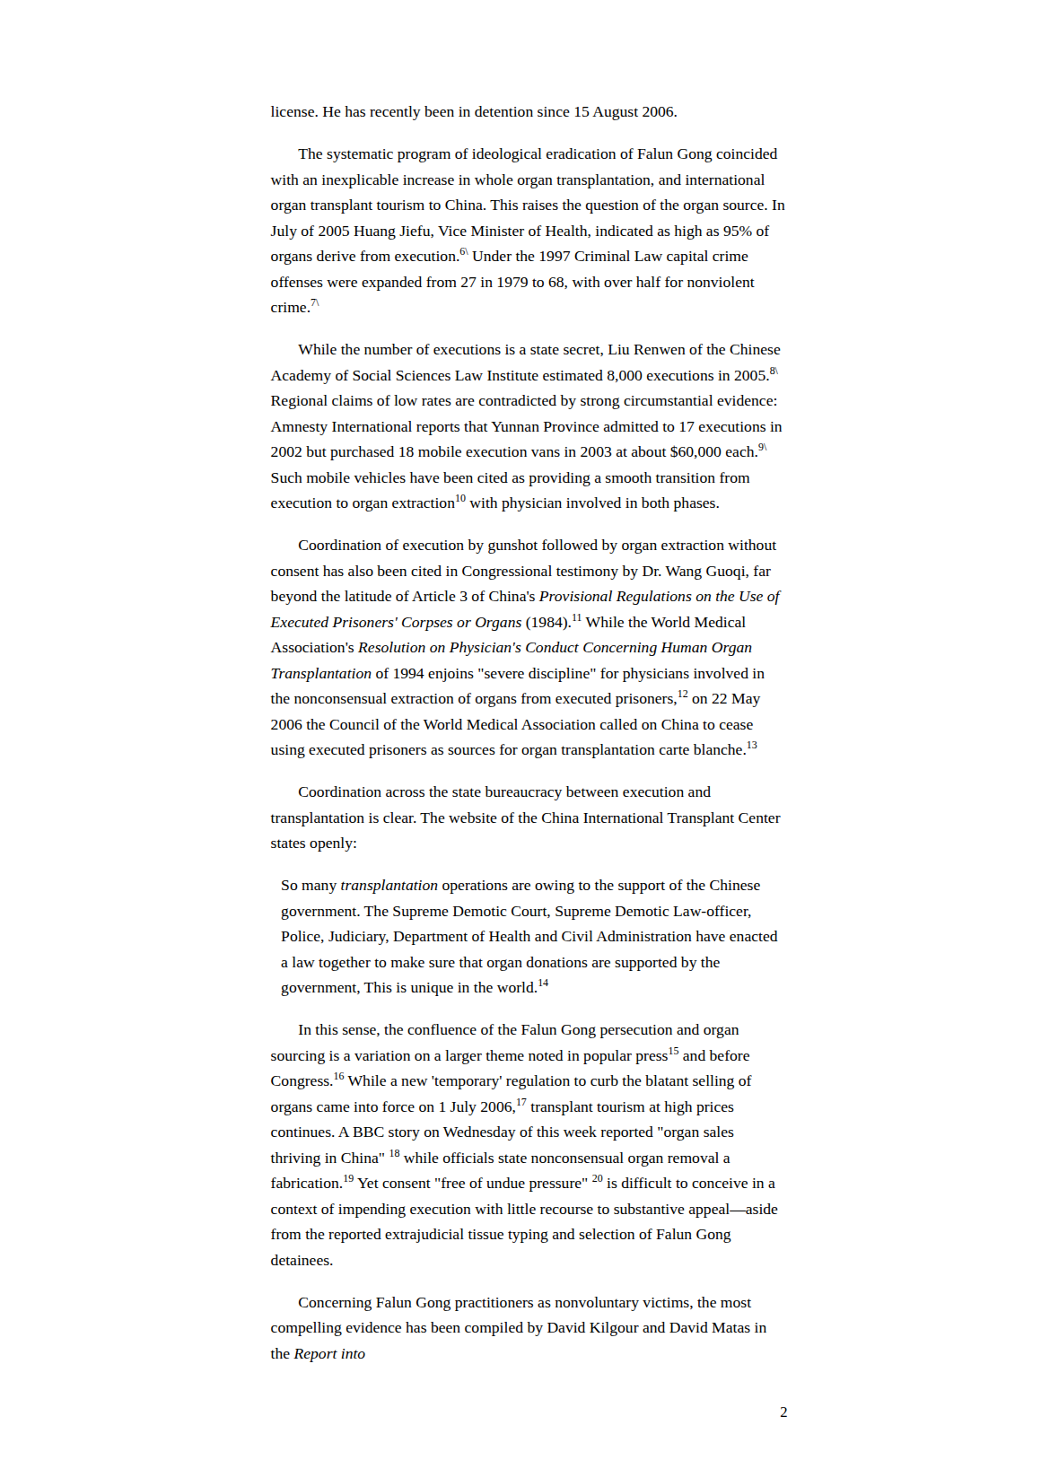license. He has recently been in detention since 15 August 2006.
The systematic program of ideological eradication of Falun Gong coincided with an inexplicable increase in whole organ transplantation, and international organ transplant tourism to China. This raises the question of the organ source. In July of 2005 Huang Jiefu, Vice Minister of Health, indicated as high as 95% of organs derive from execution.6\ Under the 1997 Criminal Law capital crime offenses were expanded from 27 in 1979 to 68, with over half for nonviolent crime.7\
While the number of executions is a state secret, Liu Renwen of the Chinese Academy of Social Sciences Law Institute estimated 8,000 executions in 2005.8\ Regional claims of low rates are contradicted by strong circumstantial evidence: Amnesty International reports that Yunnan Province admitted to 17 executions in 2002 but purchased 18 mobile execution vans in 2003 at about $60,000 each.9\ Such mobile vehicles have been cited as providing a smooth transition from execution to organ extraction10 with physician involved in both phases.
Coordination of execution by gunshot followed by organ extraction without consent has also been cited in Congressional testimony by Dr. Wang Guoqi, far beyond the latitude of Article 3 of China's Provisional Regulations on the Use of Executed Prisoners' Corpses or Organs (1984).11 While the World Medical Association's Resolution on Physician's Conduct Concerning Human Organ Transplantation of 1994 enjoins "severe discipline" for physicians involved in the nonconsensual extraction of organs from executed prisoners,12 on 22 May 2006 the Council of the World Medical Association called on China to cease using executed prisoners as sources for organ transplantation carte blanche.13
Coordination across the state bureaucracy between execution and transplantation is clear. The website of the China International Transplant Center states openly:
So many transplantation operations are owing to the support of the Chinese government. The Supreme Demotic Court, Supreme Demotic Law-officer, Police, Judiciary, Department of Health and Civil Administration have enacted a law together to make sure that organ donations are supported by the government, This is unique in the world.14
In this sense, the confluence of the Falun Gong persecution and organ sourcing is a variation on a larger theme noted in popular press15 and before Congress.16 While a new 'temporary' regulation to curb the blatant selling of organs came into force on 1 July 2006,17 transplant tourism at high prices continues. A BBC story on Wednesday of this week reported "organ sales thriving in China" 18 while officials state nonconsensual organ removal a fabrication.19 Yet consent "free of undue pressure" 20 is difficult to conceive in a context of impending execution with little recourse to substantive appeal—aside from the reported extrajudicial tissue typing and selection of Falun Gong detainees.
Concerning Falun Gong practitioners as nonvoluntary victims, the most compelling evidence has been compiled by David Kilgour and David Matas in the Report into
2